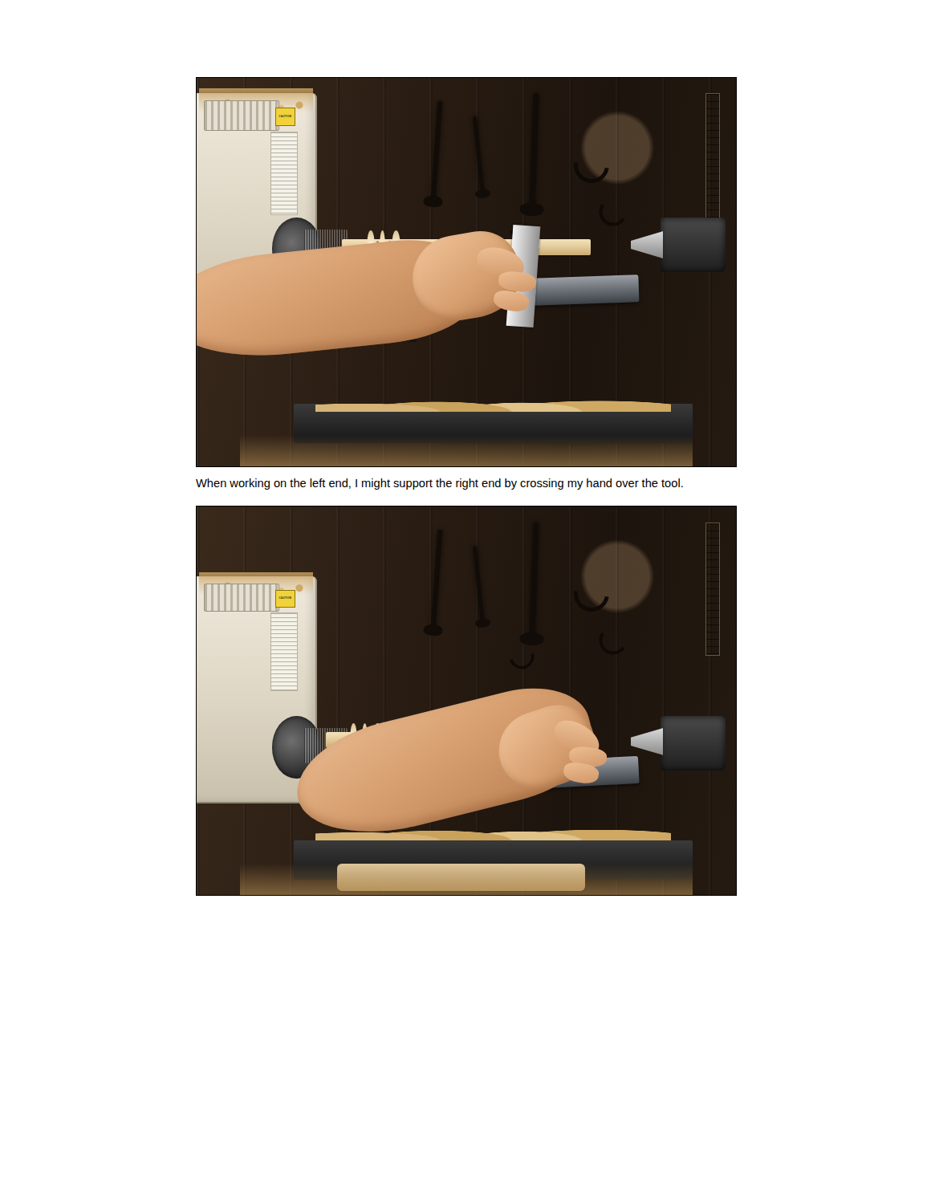CAUTION
When working on the left end, I might support the right end by crossing my hand over the tool.
CAUTION